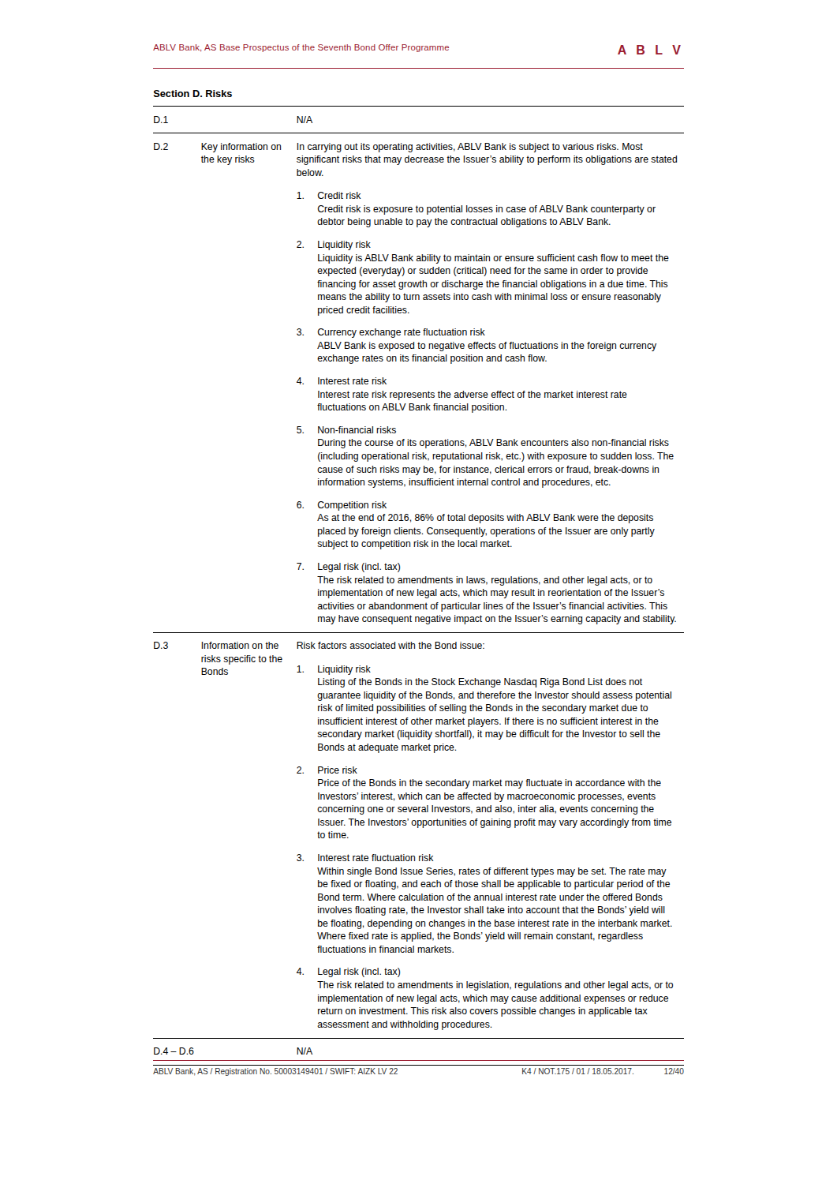ABLV Bank, AS Base Prospectus of the Seventh Bond Offer Programme
A B L V
Section D. Risks
| D.1 | | N/A |
| D.2 | Key information on the key risks | In carrying out its operating activities, ABLV Bank is subject to various risks. Most significant risks that may decrease the Issuer’s ability to perform its obligations are stated below. 1. Credit risk Credit risk is exposure to potential losses in case of ABLV Bank counterparty or debtor being unable to pay the contractual obligations to ABLV Bank. 2. Liquidity risk Liquidity is ABLV Bank ability to maintain or ensure sufficient cash flow to meet the expected (everyday) or sudden (critical) need for the same in order to provide financing for asset growth or discharge the financial obligations in a due time. This means the ability to turn assets into cash with minimal loss or ensure reasonably priced credit facilities. 3. Currency exchange rate fluctuation risk ABLV Bank is exposed to negative effects of fluctuations in the foreign currency exchange rates on its financial position and cash flow. 4. Interest rate risk Interest rate risk represents the adverse effect of the market interest rate fluctuations on ABLV Bank financial position. 5. Non-financial risks During the course of its operations, ABLV Bank encounters also non-financial risks (including operational risk, reputational risk, etc.) with exposure to sudden loss. The cause of such risks may be, for instance, clerical errors or fraud, break-downs in information systems, insufficient internal control and procedures, etc. 6. Competition risk As at the end of 2016, 86% of total deposits with ABLV Bank were the deposits placed by foreign clients. Consequently, operations of the Issuer are only partly subject to competition risk in the local market. 7. Legal risk (incl. tax) The risk related to amendments in laws, regulations, and other legal acts, or to implementation of new legal acts, which may result in reorientation of the Issuer’s activities or abandonment of particular lines of the Issuer’s financial activities. This may have consequent negative impact on the Issuer’s earning capacity and stability. |
| D.3 | Information on the risks specific to the Bonds | Risk factors associated with the Bond issue: 1. Liquidity risk Listing of the Bonds in the Stock Exchange Nasdaq Riga Bond List does not guarantee liquidity of the Bonds, and therefore the Investor should assess potential risk of limited possibilities of selling the Bonds in the secondary market due to insufficient interest of other market players. If there is no sufficient interest in the secondary market (liquidity shortfall), it may be difficult for the Investor to sell the Bonds at adequate market price. 2. Price risk Price of the Bonds in the secondary market may fluctuate in accordance with the Investors’ interest, which can be affected by macroeconomic processes, events concerning one or several Investors, and also, inter alia, events concerning the Issuer. The Investors’ opportunities of gaining profit may vary accordingly from time to time. 3. Interest rate fluctuation risk Within single Bond Issue Series, rates of different types may be set. The rate may be fixed or floating, and each of those shall be applicable to particular period of the Bond term. Where calculation of the annual interest rate under the offered Bonds involves floating rate, the Investor shall take into account that the Bonds’ yield will be floating, depending on changes in the base interest rate in the interbank market. Where fixed rate is applied, the Bonds’ yield will remain constant, regardless fluctuations in financial markets. 4. Legal risk (incl. tax) The risk related to amendments in legislation, regulations and other legal acts, or to implementation of new legal acts, which may cause additional expenses or reduce return on investment. This risk also covers possible changes in applicable tax assessment and withholding procedures. |
| D.4 – D.6 | | N/A |
ABLV Bank, AS / Registration No. 50003149401 / SWIFT: AIZK LV 22
K4 / NOT.175 / 01 / 18.05.2017.12/40